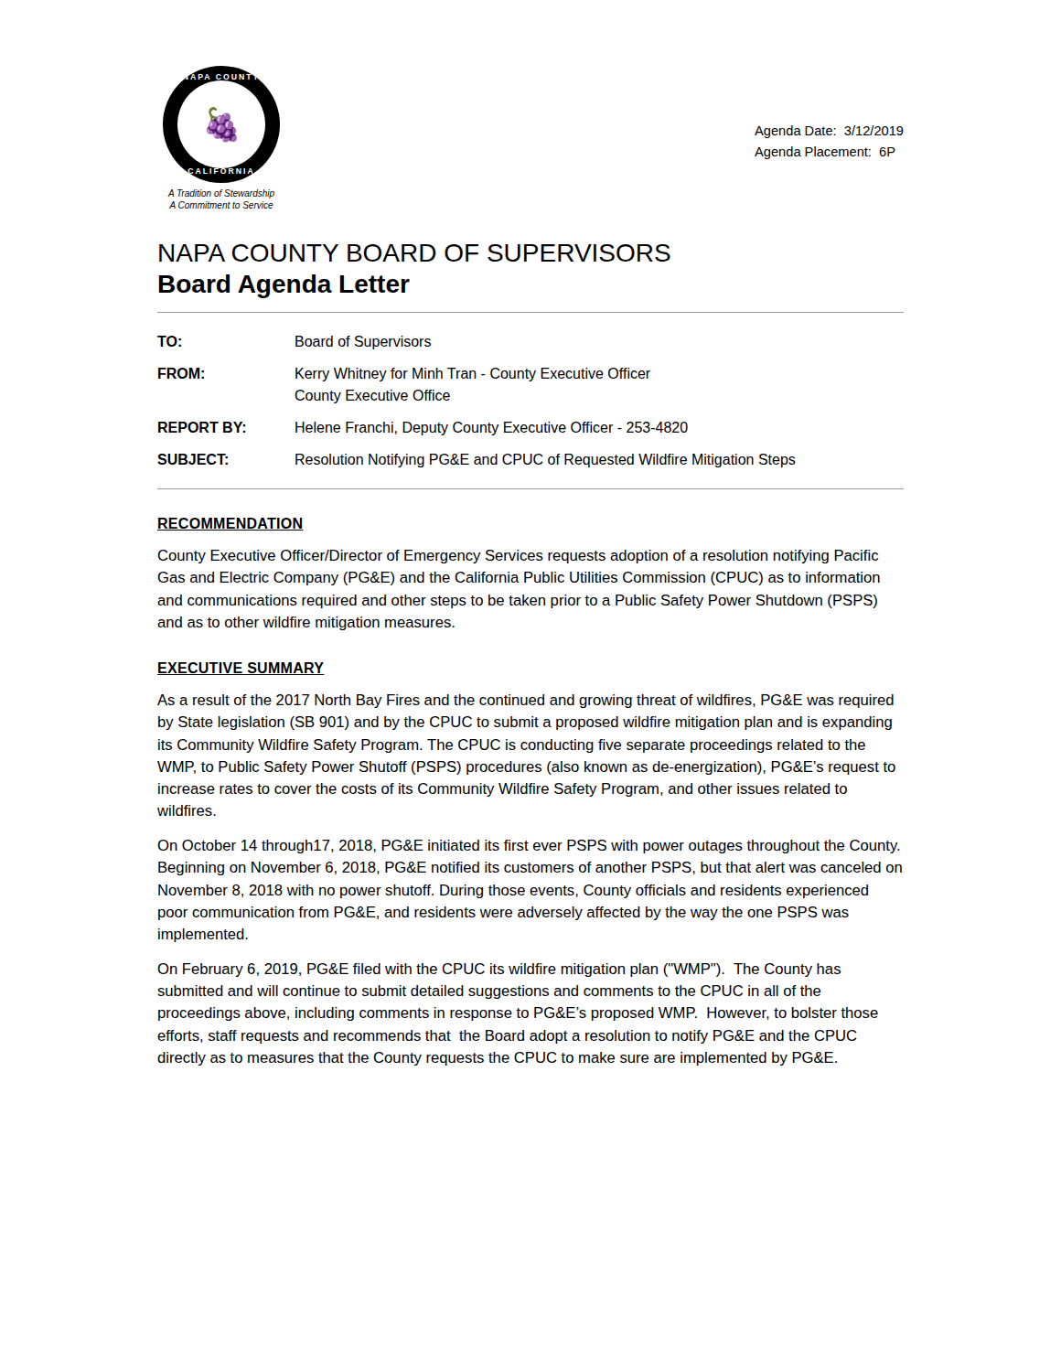NAPA COUNTY
🍇
CALIFORNIA
A Tradition of Stewardship
A Commitment to Service
Agenda Date: 3/12/2019
Agenda Placement: 6P
NAPA COUNTY BOARD OF SUPERVISORS Board Agenda Letter
| TO: | Board of Supervisors |
| FROM: | Kerry Whitney for Minh Tran - County Executive Officer County Executive Office |
| REPORT BY: | Helene Franchi, Deputy County Executive Officer - 253-4820 |
| SUBJECT: | Resolution Notifying PG&E and CPUC of Requested Wildfire Mitigation Steps |
RECOMMENDATION
County Executive Officer/Director of Emergency Services requests adoption of a resolution notifying Pacific Gas and Electric Company (PG&E) and the California Public Utilities Commission (CPUC) as to information and communications required and other steps to be taken prior to a Public Safety Power Shutdown (PSPS) and as to other wildfire mitigation measures.
EXECUTIVE SUMMARY
As a result of the 2017 North Bay Fires and the continued and growing threat of wildfires, PG&E was required by State legislation (SB 901) and by the CPUC to submit a proposed wildfire mitigation plan and is expanding its Community Wildfire Safety Program. The CPUC is conducting five separate proceedings related to the WMP, to Public Safety Power Shutoff (PSPS) procedures (also known as de-energization), PG&E’s request to increase rates to cover the costs of its Community Wildfire Safety Program, and other issues related to wildfires.
On October 14 through17, 2018, PG&E initiated its first ever PSPS with power outages throughout the County. Beginning on November 6, 2018, PG&E notified its customers of another PSPS, but that alert was canceled on November 8, 2018 with no power shutoff. During those events, County officials and residents experienced poor communication from PG&E, and residents were adversely affected by the way the one PSPS was implemented.
On February 6, 2019, PG&E filed with the CPUC its wildfire mitigation plan ("WMP"). The County has submitted and will continue to submit detailed suggestions and comments to the CPUC in all of the proceedings above, including comments in response to PG&E’s proposed WMP. However, to bolster those efforts, staff requests and recommends that the Board adopt a resolution to notify PG&E and the CPUC directly as to measures that the County requests the CPUC to make sure are implemented by PG&E.